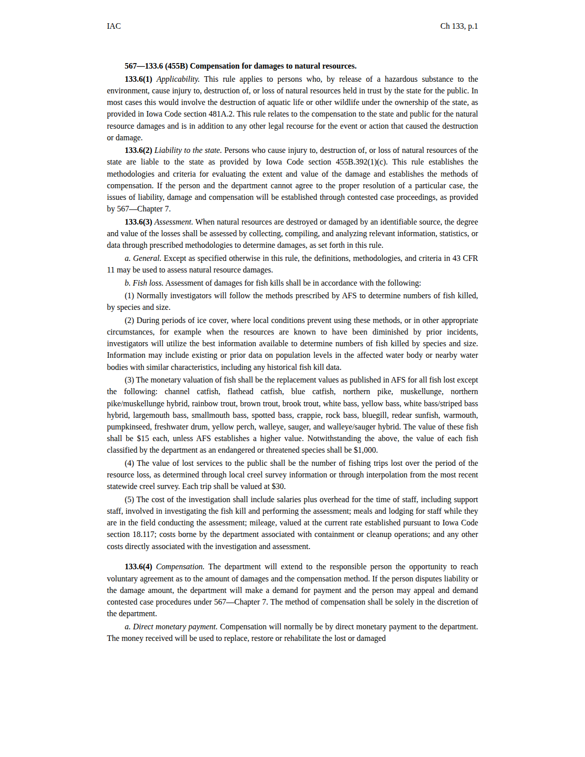IAC Ch 133, p.1
567—133.6 (455B) Compensation for damages to natural resources.
133.6(1) Applicability. This rule applies to persons who, by release of a hazardous substance to the environment, cause injury to, destruction of, or loss of natural resources held in trust by the state for the public. In most cases this would involve the destruction of aquatic life or other wildlife under the ownership of the state, as provided in Iowa Code section 481A.2. This rule relates to the compensation to the state and public for the natural resource damages and is in addition to any other legal recourse for the event or action that caused the destruction or damage.
133.6(2) Liability to the state. Persons who cause injury to, destruction of, or loss of natural resources of the state are liable to the state as provided by Iowa Code section 455B.392(1)(c). This rule establishes the methodologies and criteria for evaluating the extent and value of the damage and establishes the methods of compensation. If the person and the department cannot agree to the proper resolution of a particular case, the issues of liability, damage and compensation will be established through contested case proceedings, as provided by 567—Chapter 7.
133.6(3) Assessment. When natural resources are destroyed or damaged by an identifiable source, the degree and value of the losses shall be assessed by collecting, compiling, and analyzing relevant information, statistics, or data through prescribed methodologies to determine damages, as set forth in this rule.
a. General. Except as specified otherwise in this rule, the definitions, methodologies, and criteria in 43 CFR 11 may be used to assess natural resource damages.
b. Fish loss. Assessment of damages for fish kills shall be in accordance with the following:
(1) Normally investigators will follow the methods prescribed by AFS to determine numbers of fish killed, by species and size.
(2) During periods of ice cover, where local conditions prevent using these methods, or in other appropriate circumstances, for example when the resources are known to have been diminished by prior incidents, investigators will utilize the best information available to determine numbers of fish killed by species and size. Information may include existing or prior data on population levels in the affected water body or nearby water bodies with similar characteristics, including any historical fish kill data.
(3) The monetary valuation of fish shall be the replacement values as published in AFS for all fish lost except the following: channel catfish, flathead catfish, blue catfish, northern pike, muskellunge, northern pike/muskellunge hybrid, rainbow trout, brown trout, brook trout, white bass, yellow bass, white bass/striped bass hybrid, largemouth bass, smallmouth bass, spotted bass, crappie, rock bass, bluegill, redear sunfish, warmouth, pumpkinseed, freshwater drum, yellow perch, walleye, sauger, and walleye/sauger hybrid. The value of these fish shall be $15 each, unless AFS establishes a higher value. Notwithstanding the above, the value of each fish classified by the department as an endangered or threatened species shall be $1,000.
(4) The value of lost services to the public shall be the number of fishing trips lost over the period of the resource loss, as determined through local creel survey information or through interpolation from the most recent statewide creel survey. Each trip shall be valued at $30.
(5) The cost of the investigation shall include salaries plus overhead for the time of staff, including support staff, involved in investigating the fish kill and performing the assessment; meals and lodging for staff while they are in the field conducting the assessment; mileage, valued at the current rate established pursuant to Iowa Code section 18.117; costs borne by the department associated with containment or cleanup operations; and any other costs directly associated with the investigation and assessment.
133.6(4) Compensation. The department will extend to the responsible person the opportunity to reach voluntary agreement as to the amount of damages and the compensation method. If the person disputes liability or the damage amount, the department will make a demand for payment and the person may appeal and demand contested case procedures under 567—Chapter 7. The method of compensation shall be solely in the discretion of the department.
a. Direct monetary payment. Compensation will normally be by direct monetary payment to the department. The money received will be used to replace, restore or rehabilitate the lost or damaged